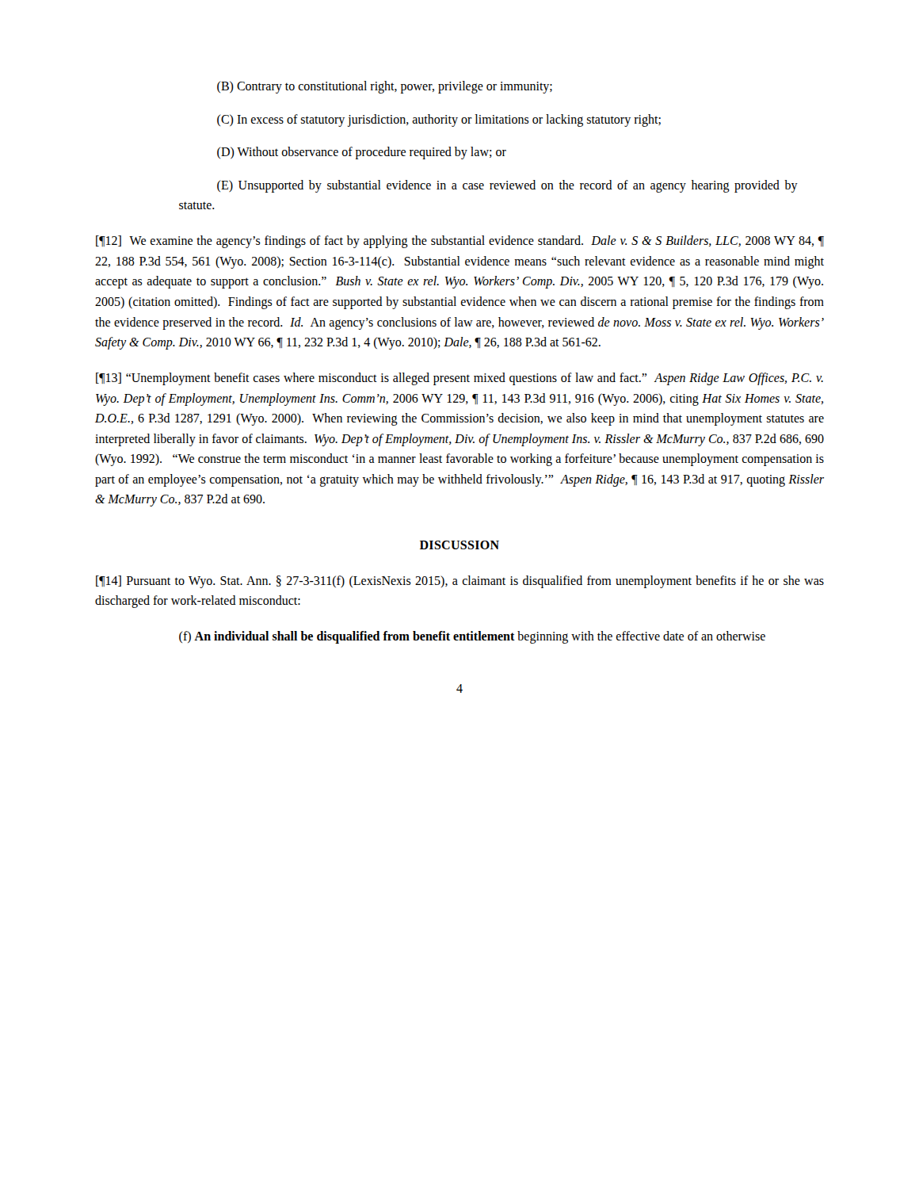(B) Contrary to constitutional right, power, privilege or immunity;
(C) In excess of statutory jurisdiction, authority or limitations or lacking statutory right;
(D) Without observance of procedure required by law; or
(E) Unsupported by substantial evidence in a case reviewed on the record of an agency hearing provided by statute.
[¶12] We examine the agency’s findings of fact by applying the substantial evidence standard. Dale v. S & S Builders, LLC, 2008 WY 84, ¶ 22, 188 P.3d 554, 561 (Wyo. 2008); Section 16-3-114(c). Substantial evidence means “such relevant evidence as a reasonable mind might accept as adequate to support a conclusion.” Bush v. State ex rel. Wyo. Workers’ Comp. Div., 2005 WY 120, ¶ 5, 120 P.3d 176, 179 (Wyo. 2005) (citation omitted). Findings of fact are supported by substantial evidence when we can discern a rational premise for the findings from the evidence preserved in the record. Id. An agency’s conclusions of law are, however, reviewed de novo. Moss v. State ex rel. Wyo. Workers’ Safety & Comp. Div., 2010 WY 66, ¶ 11, 232 P.3d 1, 4 (Wyo. 2010); Dale, ¶ 26, 188 P.3d at 561-62.
[¶13] “Unemployment benefit cases where misconduct is alleged present mixed questions of law and fact.” Aspen Ridge Law Offices, P.C. v. Wyo. Dep’t of Employment, Unemployment Ins. Comm’n, 2006 WY 129, ¶ 11, 143 P.3d 911, 916 (Wyo. 2006), citing Hat Six Homes v. State, D.O.E., 6 P.3d 1287, 1291 (Wyo. 2000). When reviewing the Commission’s decision, we also keep in mind that unemployment statutes are interpreted liberally in favor of claimants. Wyo. Dep’t of Employment, Div. of Unemployment Ins. v. Rissler & McMurry Co., 837 P.2d 686, 690 (Wyo. 1992). “We construe the term misconduct ‘in a manner least favorable to working a forfeiture’ because unemployment compensation is part of an employee’s compensation, not ‘a gratuity which may be withheld frivolously.’” Aspen Ridge, ¶ 16, 143 P.3d at 917, quoting Rissler & McMurry Co., 837 P.2d at 690.
DISCUSSION
[¶14] Pursuant to Wyo. Stat. Ann. § 27-3-311(f) (LexisNexis 2015), a claimant is disqualified from unemployment benefits if he or she was discharged for work-related misconduct:
(f) An individual shall be disqualified from benefit entitlement beginning with the effective date of an otherwise
4